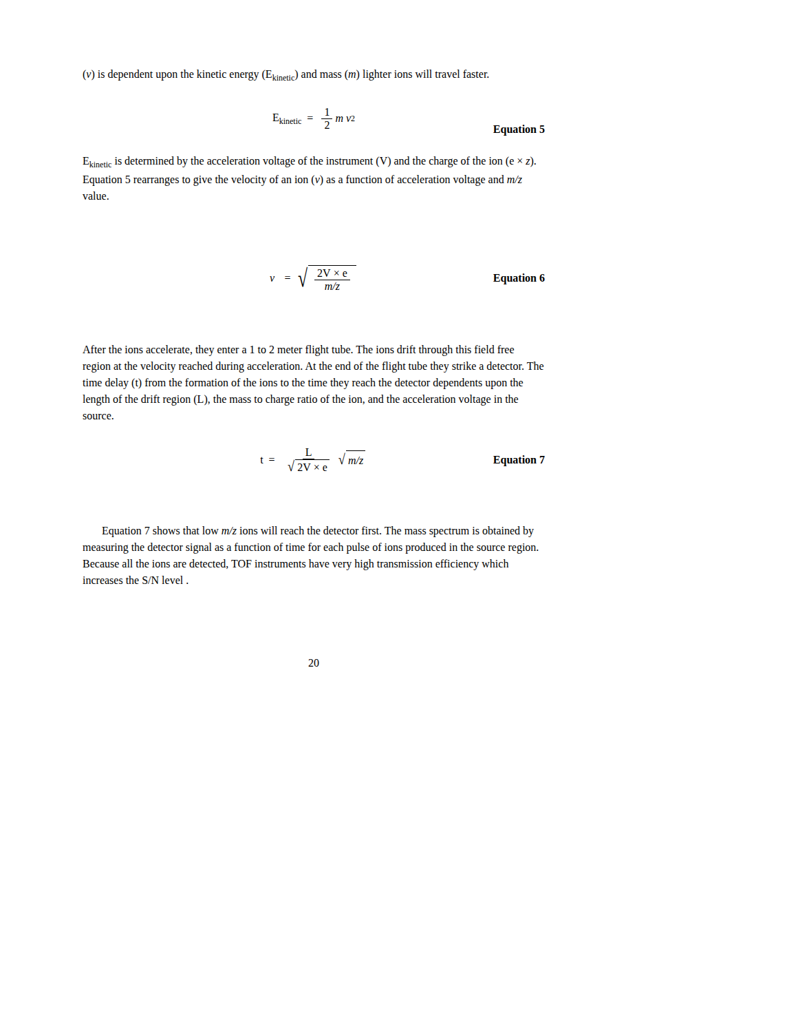(v) is dependent upon the kinetic energy (Ekinetic) and mass (m) lighter ions will travel faster.
Ekinetic = 1 2 m v 2
Equation 5
Ekinetic is determined by the acceleration voltage of the instrument (V) and the charge of the ion (e × z). Equation 5 rearranges to give the velocity of an ion (v) as a function of acceleration voltage and m/z value.
v = √ 2V × e m/z
Equation 6
After the ions accelerate, they enter a 1 to 2 meter flight tube. The ions drift through this field free region at the velocity reached during acceleration. At the end of the flight tube they strike a detector. The time delay (t) from the formation of the ions to the time they reach the detector dependents upon the length of the drift region (L), the mass to charge ratio of the ion, and the acceleration voltage in the source.
t = L √ 2V × e √ m/z
Equation 7
Equation 7 shows that low m/z ions will reach the detector first. The mass spectrum is obtained by measuring the detector signal as a function of time for each pulse of ions produced in the source region. Because all the ions are detected, TOF instruments have very high transmission efficiency which increases the S/N level .
20